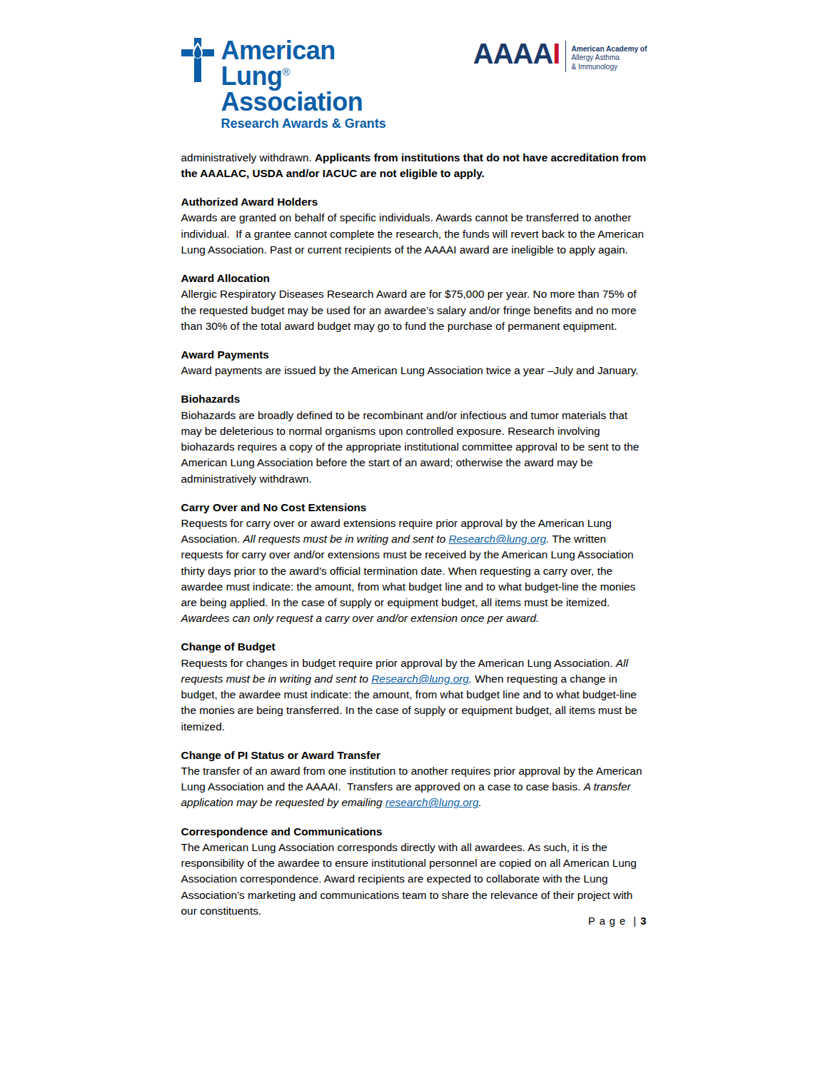American Lung® Association Research Awards & Grants
AAAAI
American Academy of
Allergy Asthma
& Immunology
administratively withdrawn. Applicants from institutions that do not have accreditation from the AAALAC, USDA and/or IACUC are not eligible to apply.
Authorized Award Holders
Awards are granted on behalf of specific individuals. Awards cannot be transferred to another individual. If a grantee cannot complete the research, the funds will revert back to the American Lung Association. Past or current recipients of the AAAAI award are ineligible to apply again.
Award Allocation
Allergic Respiratory Diseases Research Award are for $75,000 per year. No more than 75% of the requested budget may be used for an awardee’s salary and/or fringe benefits and no more than 30% of the total award budget may go to fund the purchase of permanent equipment.
Award Payments
Award payments are issued by the American Lung Association twice a year –July and January.
Biohazards
Biohazards are broadly defined to be recombinant and/or infectious and tumor materials that may be deleterious to normal organisms upon controlled exposure. Research involving biohazards requires a copy of the appropriate institutional committee approval to be sent to the American Lung Association before the start of an award; otherwise the award may be administratively withdrawn.
Carry Over and No Cost Extensions
Requests for carry over or award extensions require prior approval by the American Lung Association. All requests must be in writing and sent to Research@lung.org. The written requests for carry over and/or extensions must be received by the American Lung Association thirty days prior to the award’s official termination date. When requesting a carry over, the awardee must indicate: the amount, from what budget line and to what budget-line the monies are being applied. In the case of supply or equipment budget, all items must be itemized. Awardees can only request a carry over and/or extension once per award.
Change of Budget
Requests for changes in budget require prior approval by the American Lung Association. All requests must be in writing and sent to Research@lung.org. When requesting a change in budget, the awardee must indicate: the amount, from what budget line and to what budget-line the monies are being transferred. In the case of supply or equipment budget, all items must be itemized.
Change of PI Status or Award Transfer
The transfer of an award from one institution to another requires prior approval by the American Lung Association and the AAAAI. Transfers are approved on a case to case basis. A transfer application may be requested by emailing research@lung.org.
Correspondence and Communications
The American Lung Association corresponds directly with all awardees. As such, it is the responsibility of the awardee to ensure institutional personnel are copied on all American Lung Association correspondence. Award recipients are expected to collaborate with the Lung Association’s marketing and communications team to share the relevance of their project with our constituents.
P a g e | 3